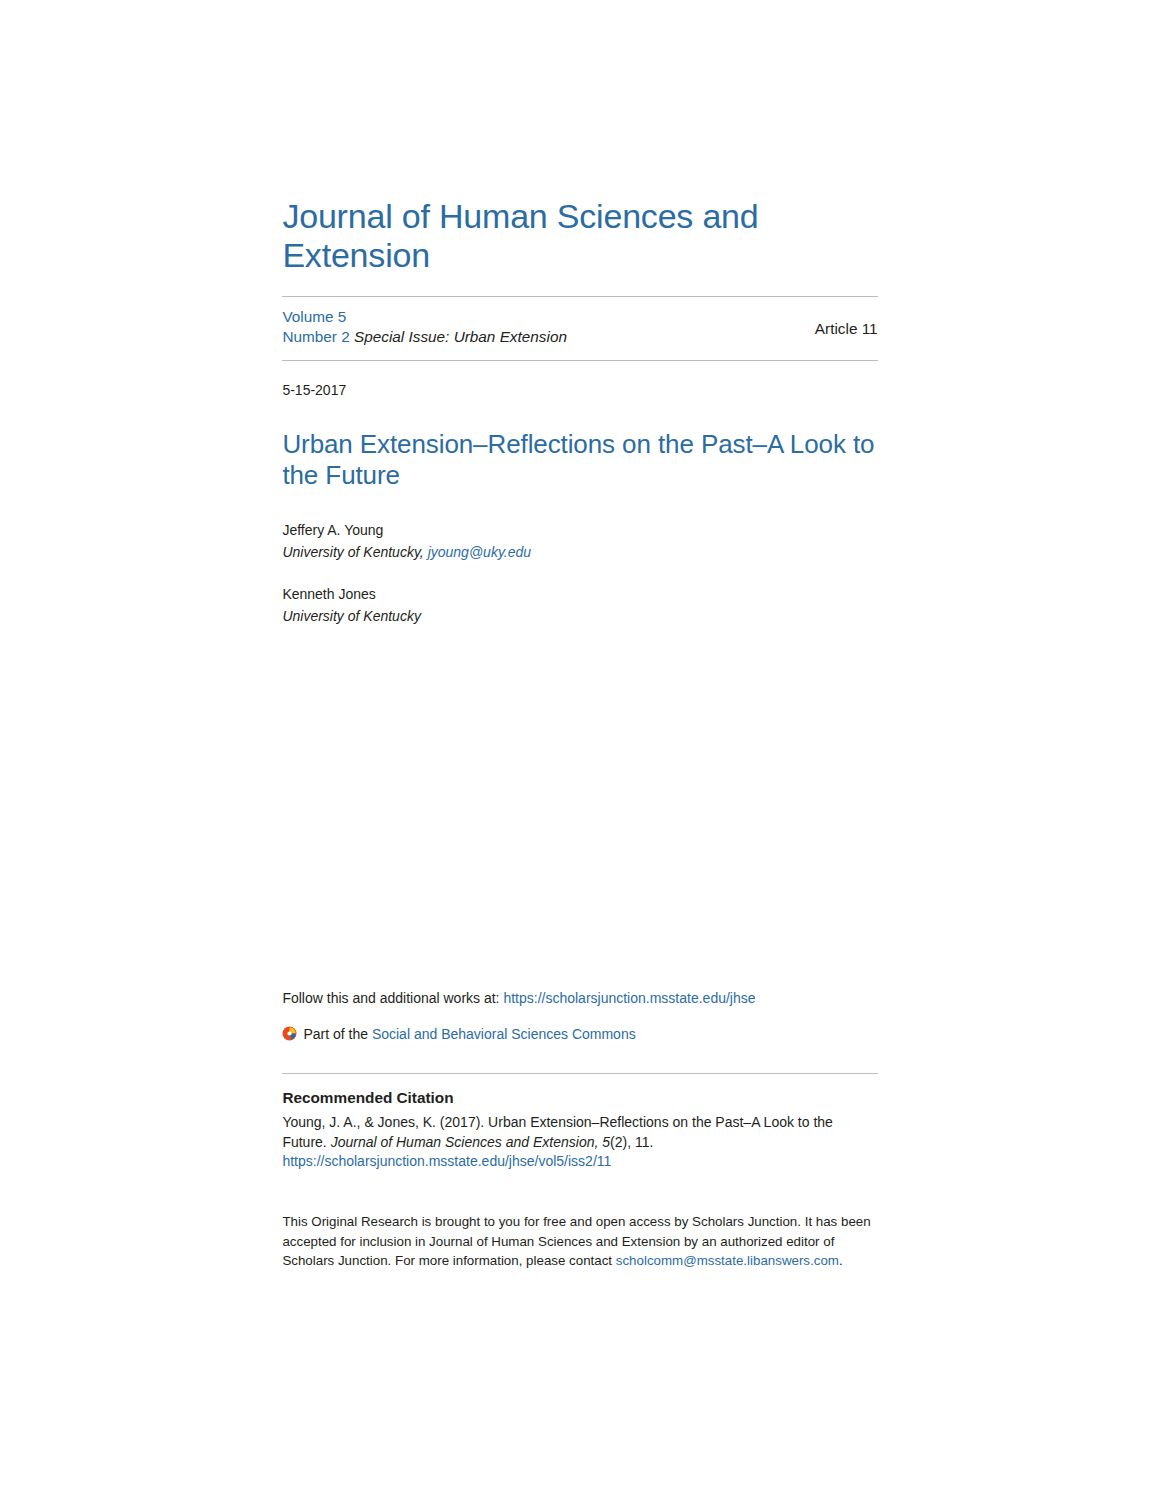Journal of Human Sciences and Extension
Volume 5
Number 2 Special Issue: Urban Extension
Article 11
5-15-2017
Urban Extension–Reflections on the Past–A Look to the Future
Jeffery A. Young
University of Kentucky, jyoung@uky.edu
Kenneth Jones
University of Kentucky
Follow this and additional works at: https://scholarsjunction.msstate.edu/jhse
Part of the Social and Behavioral Sciences Commons
Recommended Citation
Young, J. A., & Jones, K. (2017). Urban Extension–Reflections on the Past–A Look to the Future. Journal of Human Sciences and Extension, 5(2), 11. https://scholarsjunction.msstate.edu/jhse/vol5/iss2/11
This Original Research is brought to you for free and open access by Scholars Junction. It has been accepted for inclusion in Journal of Human Sciences and Extension by an authorized editor of Scholars Junction. For more information, please contact scholcomm@msstate.libanswers.com.